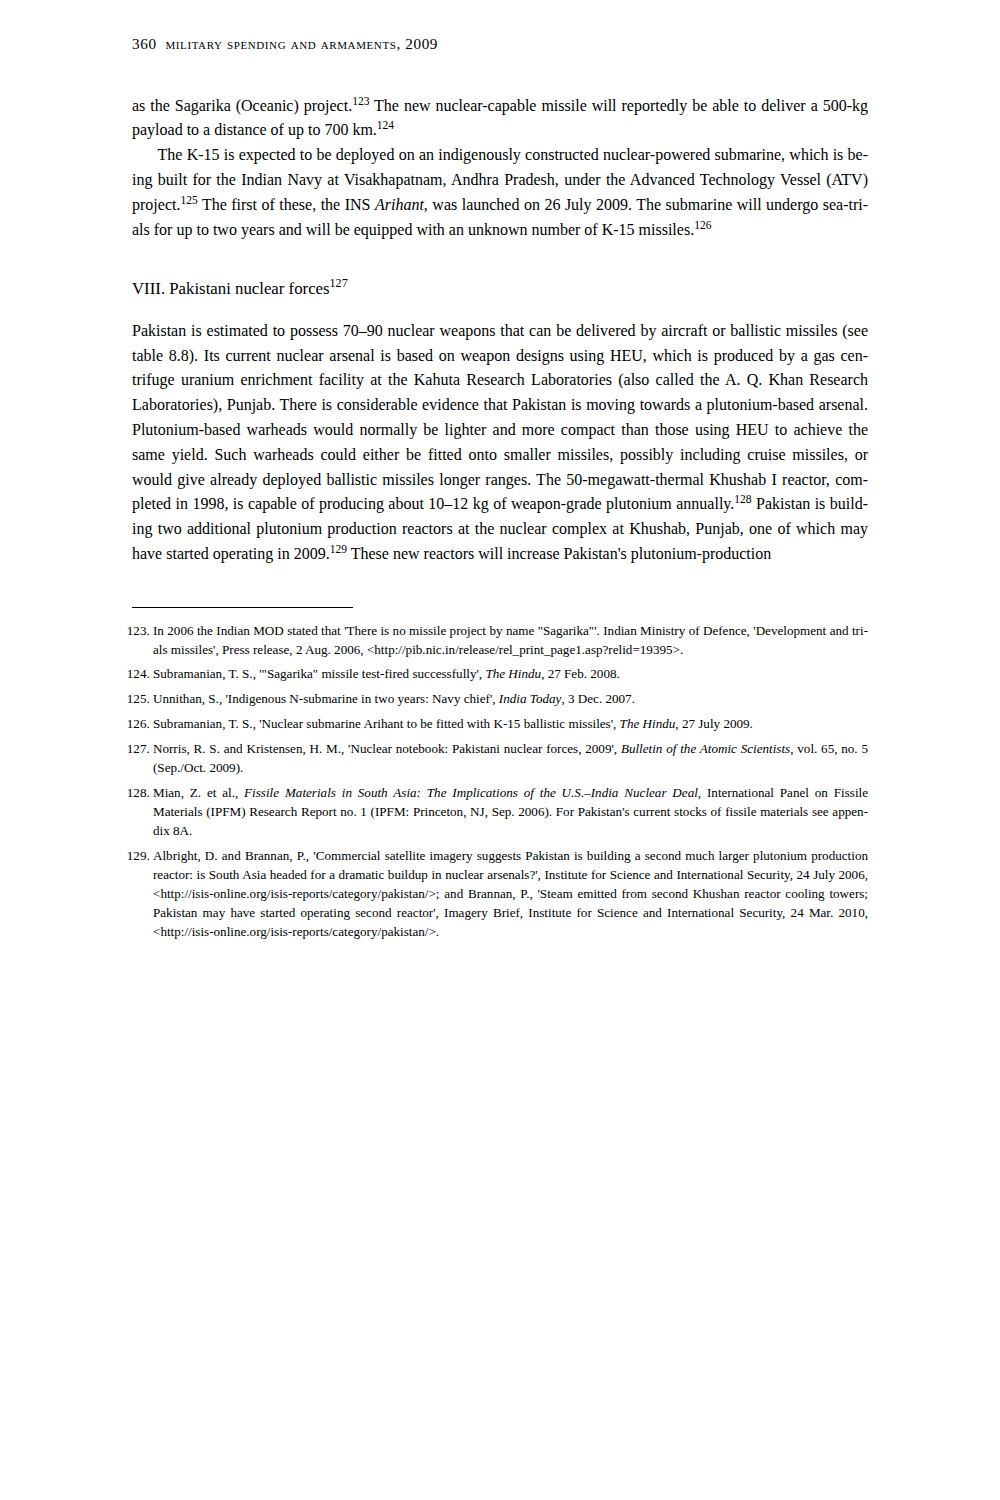360 military spending and armaments, 2009
as the Sagarika (Oceanic) project.123 The new nuclear-capable missile will reportedly be able to deliver a 500-kg payload to a distance of up to 700 km.124
The K-15 is expected to be deployed on an indigenously constructed nuclear-powered submarine, which is being built for the Indian Navy at Visakhapatnam, Andhra Pradesh, under the Advanced Technology Vessel (ATV) project.125 The first of these, the INS Arihant, was launched on 26 July 2009. The submarine will undergo sea-trials for up to two years and will be equipped with an unknown number of K-15 missiles.126
VIII. Pakistani nuclear forces127
Pakistan is estimated to possess 70–90 nuclear weapons that can be delivered by aircraft or ballistic missiles (see table 8.8). Its current nuclear arsenal is based on weapon designs using HEU, which is produced by a gas centrifuge uranium enrichment facility at the Kahuta Research Laboratories (also called the A. Q. Khan Research Laboratories), Punjab. There is considerable evidence that Pakistan is moving towards a plutonium-based arsenal. Plutonium-based warheads would normally be lighter and more compact than those using HEU to achieve the same yield. Such warheads could either be fitted onto smaller missiles, possibly including cruise missiles, or would give already deployed ballistic missiles longer ranges. The 50-megawatt-thermal Khushab I reactor, completed in 1998, is capable of producing about 10–12 kg of weapon-grade plutonium annually.128 Pakistan is building two additional plutonium production reactors at the nuclear complex at Khushab, Punjab, one of which may have started operating in 2009.129 These new reactors will increase Pakistan's plutonium-production
In 2006 the Indian MOD stated that 'There is no missile project by name "Sagarika"'. Indian Ministry of Defence, 'Development and trials missiles', Press release, 2 Aug. 2006, <http://pib.nic.in/release/rel_print_page1.asp?relid=19395>.
Subramanian, T. S., '"Sagarika" missile test-fired successfully', The Hindu, 27 Feb. 2008.
Unnithan, S., 'Indigenous N-submarine in two years: Navy chief', India Today, 3 Dec. 2007.
Subramanian, T. S., 'Nuclear submarine Arihant to be fitted with K-15 ballistic missiles', The Hindu, 27 July 2009.
Norris, R. S. and Kristensen, H. M., 'Nuclear notebook: Pakistani nuclear forces, 2009', Bulletin of the Atomic Scientists, vol. 65, no. 5 (Sep./Oct. 2009).
Mian, Z. et al., Fissile Materials in South Asia: The Implications of the U.S.–India Nuclear Deal, International Panel on Fissile Materials (IPFM) Research Report no. 1 (IPFM: Princeton, NJ, Sep. 2006). For Pakistan's current stocks of fissile materials see appendix 8A.
Albright, D. and Brannan, P., 'Commercial satellite imagery suggests Pakistan is building a second much larger plutonium production reactor: is South Asia headed for a dramatic buildup in nuclear arsenals?', Institute for Science and International Security, 24 July 2006, <http://isis-online.org/isis-reports/category/pakistan/>; and Brannan, P., 'Steam emitted from second Khushan reactor cooling towers; Pakistan may have started operating second reactor', Imagery Brief, Institute for Science and International Security, 24 Mar. 2010, <http://isis-online.org/isis-reports/category/pakistan/>.